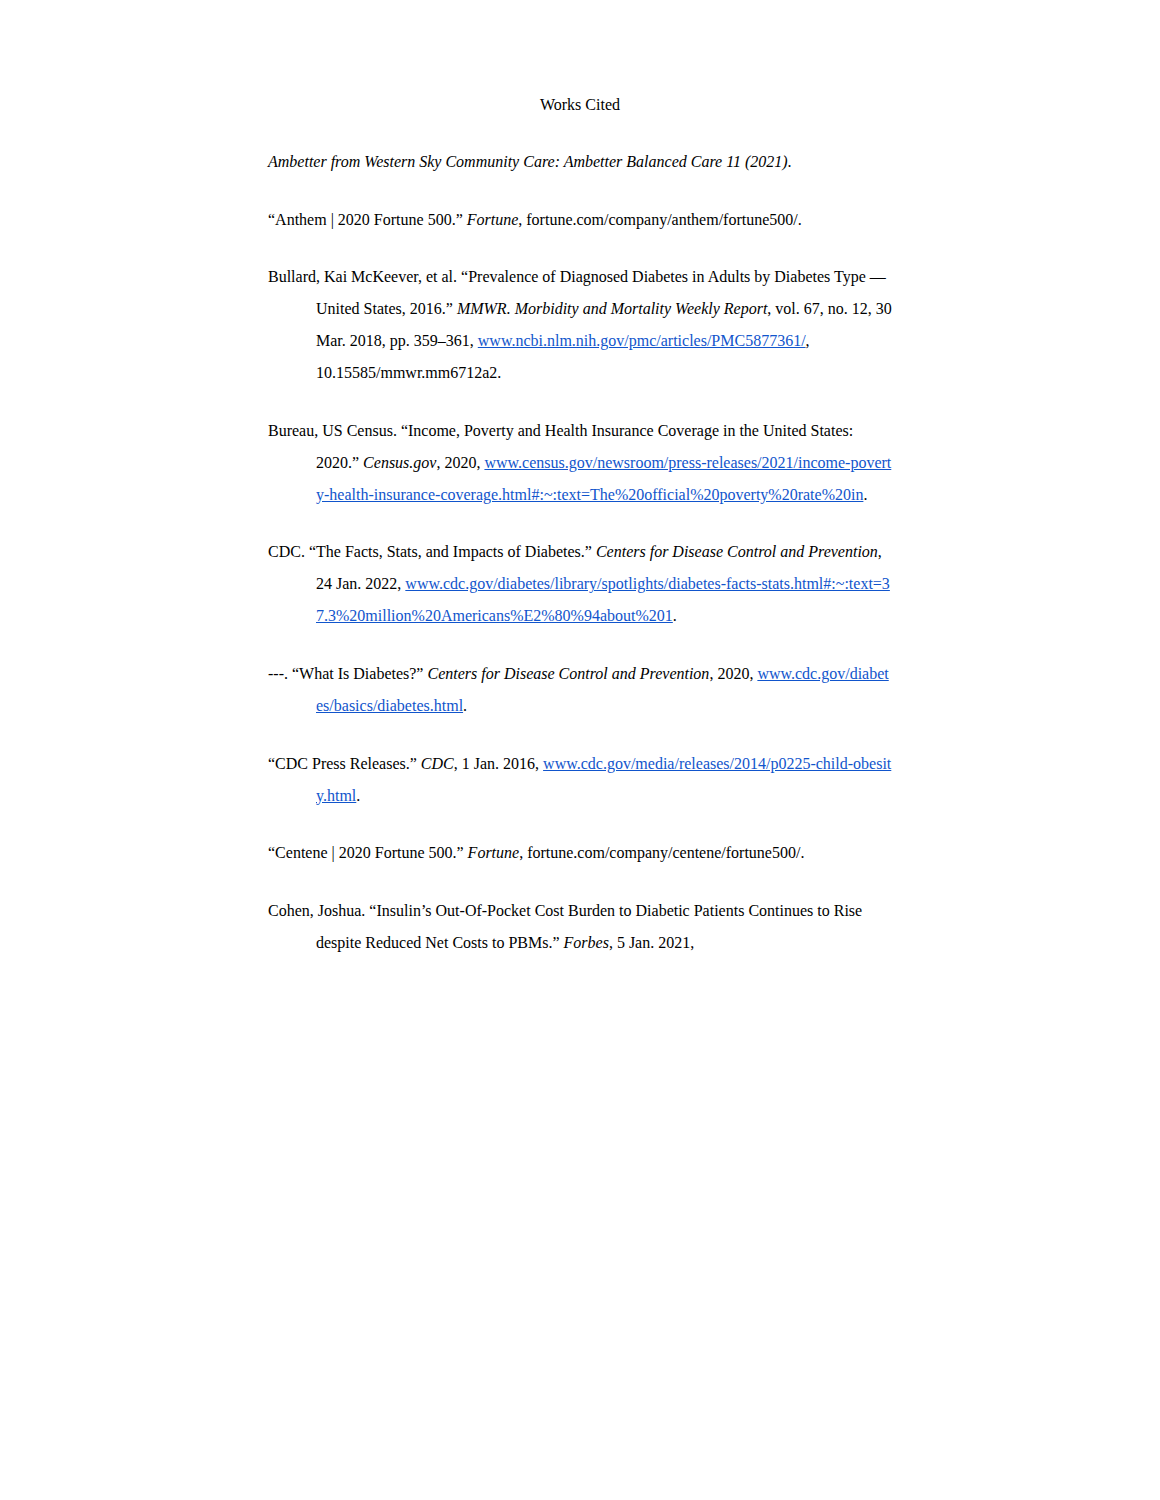Works Cited
Ambetter from Western Sky Community Care: Ambetter Balanced Care 11 (2021).
“Anthem | 2020 Fortune 500.” Fortune, fortune.com/company/anthem/fortune500/.
Bullard, Kai McKeever, et al. “Prevalence of Diagnosed Diabetes in Adults by Diabetes Type — United States, 2016.” MMWR. Morbidity and Mortality Weekly Report, vol. 67, no. 12, 30 Mar. 2018, pp. 359–361, www.ncbi.nlm.nih.gov/pmc/articles/PMC5877361/, 10.15585/mmwr.mm6712a2.
Bureau, US Census. “Income, Poverty and Health Insurance Coverage in the United States: 2020.” Census.gov, 2020, www.census.gov/newsroom/press-releases/2021/income-poverty-health-insurance-coverage.html#:~:text=The%20official%20poverty%20rate%20in.
CDC. “The Facts, Stats, and Impacts of Diabetes.” Centers for Disease Control and Prevention, 24 Jan. 2022, www.cdc.gov/diabetes/library/spotlights/diabetes-facts-stats.html#:~:text=37.3%20million%20Americans%E2%80%94about%201.
---. “What Is Diabetes?” Centers for Disease Control and Prevention, 2020, www.cdc.gov/diabetes/basics/diabetes.html.
“CDC Press Releases.” CDC, 1 Jan. 2016, www.cdc.gov/media/releases/2014/p0225-child-obesity.html.
“Centene | 2020 Fortune 500.” Fortune, fortune.com/company/centene/fortune500/.
Cohen, Joshua. “Insulin’s Out-Of-Pocket Cost Burden to Diabetic Patients Continues to Rise despite Reduced Net Costs to PBMs.” Forbes, 5 Jan. 2021,